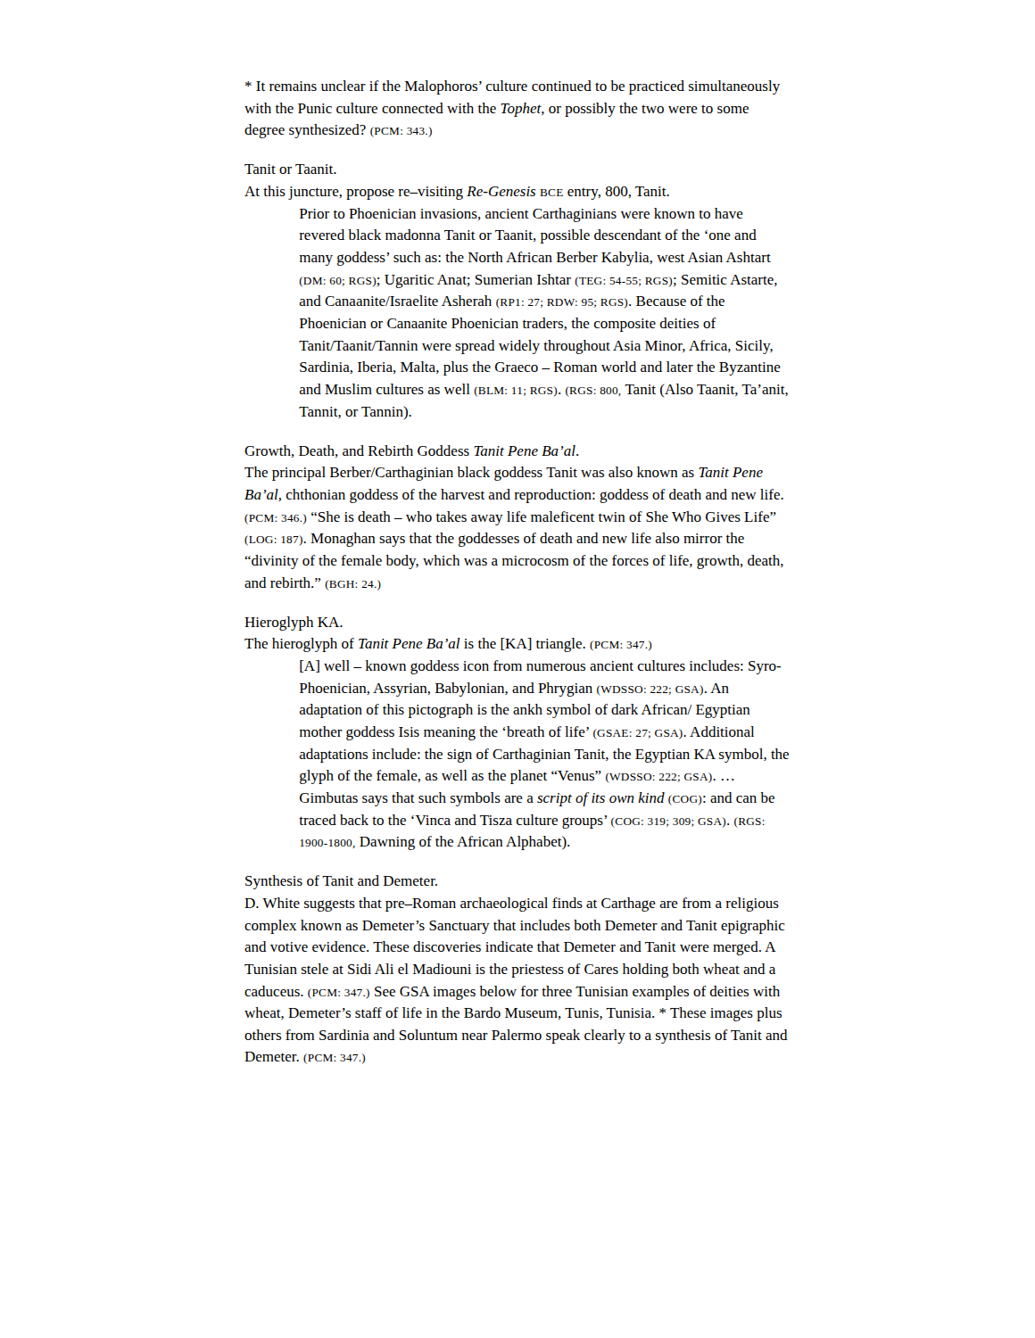* It remains unclear if the Malophoros’ culture continued to be practiced simultaneously with the Punic culture connected with the Tophet, or possibly the two were to some degree synthesized? (PCM: 343.)
Tanit or Taanit.
At this juncture, propose re–visiting Re-Genesis BCE entry, 800, Tanit.
Prior to Phoenician invasions, ancient Carthaginians were known to have revered black madonna Tanit or Taanit, possible descendant of the ‘one and many goddess’ such as: the North African Berber Kabylia, west Asian Ashtart (DM: 60; RGS); Ugaritic Anat; Sumerian Ishtar (TEG: 54-55; RGS); Semitic Astarte, and Canaanite/Israelite Asherah (RP1: 27; RDW: 95; RGS). Because of the Phoenician or Canaanite Phoenician traders, the composite deities of Tanit/Taanit/Tannin were spread widely throughout Asia Minor, Africa, Sicily, Sardinia, Iberia, Malta, plus the Graeco – Roman world and later the Byzantine and Muslim cultures as well (BLM: 11; RGS). (RGS: 800, Tanit (Also Taanit, Ta’anit, Tannit, or Tannin).
Growth, Death, and Rebirth Goddess Tanit Pene Ba’al.
The principal Berber/Carthaginian black goddess Tanit was also known as Tanit Pene Ba’al, chthonian goddess of the harvest and reproduction: goddess of death and new life. (PCM: 346.) “She is death – who takes away life maleficent twin of She Who Gives Life” (LOG: 187). Monaghan says that the goddesses of death and new life also mirror the “divinity of the female body, which was a microcosm of the forces of life, growth, death, and rebirth.” (BGH: 24.)
Hieroglyph KA.
The hieroglyph of Tanit Pene Ba’al is the [KA] triangle. (PCM: 347.)
[A] well – known goddess icon from numerous ancient cultures includes: Syro-Phoenician, Assyrian, Babylonian, and Phrygian (WDSSO: 222; GSA). An adaptation of this pictograph is the ankh symbol of dark African/ Egyptian mother goddess Isis meaning the ‘breath of life’ (GSAE: 27; GSA). Additional adaptations include: the sign of Carthaginian Tanit, the Egyptian KA symbol, the glyph of the female, as well as the planet “Venus” (WDSSO: 222; GSA). … Gimbutas says that such symbols are a script of its own kind (COG): and can be traced back to the ‘Vinca and Tisza culture groups’ (COG: 319; 309; GSA). (RGS: 1900-1800, Dawning of the African Alphabet).
Synthesis of Tanit and Demeter.
D. White suggests that pre–Roman archaeological finds at Carthage are from a religious complex known as Demeter’s Sanctuary that includes both Demeter and Tanit epigraphic and votive evidence. These discoveries indicate that Demeter and Tanit were merged. A Tunisian stele at Sidi Ali el Madiouni is the priestess of Cares holding both wheat and a caduceus. (PCM: 347.) See GSA images below for three Tunisian examples of deities with wheat, Demeter’s staff of life in the Bardo Museum, Tunis, Tunisia. * These images plus others from Sardinia and Soluntum near Palermo speak clearly to a synthesis of Tanit and Demeter. (PCM: 347.)